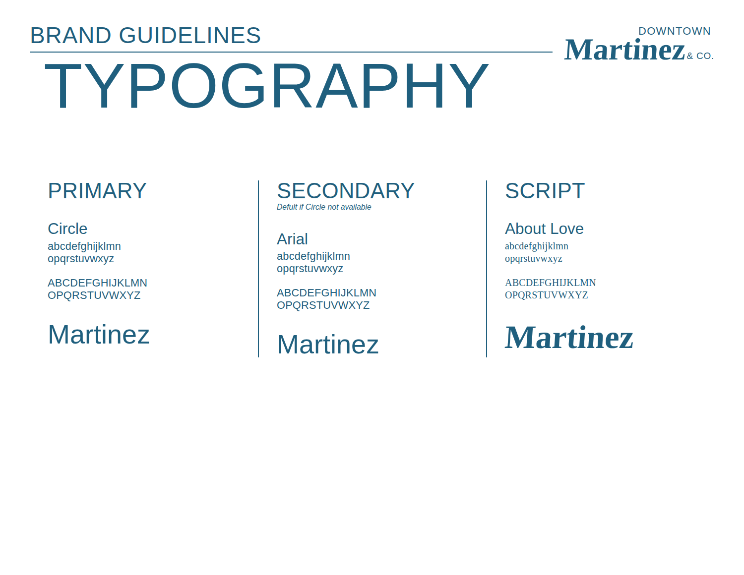BRAND GUIDELINES
TYPOGRAPHY
DOWNTOWN Martinez & CO.
PRIMARY
Circle
abcdefghijklmn
opqrstuvwxyz
ABCDEFGHIJKLMN
OPQRSTUVWXYZ
Martinez
SECONDARY
Defult if Circle not available
Arial
abcdefghijklmn
opqrstuvwxyz
ABCDEFGHIJKLMN
OPQRSTUVWXYZ
Martinez
SCRIPT
About Love
abcdefghijklmn
opqrstuvwxyz
ABCDEFGHIJKLMN
OPQRSTUVWXYZ
Martinez